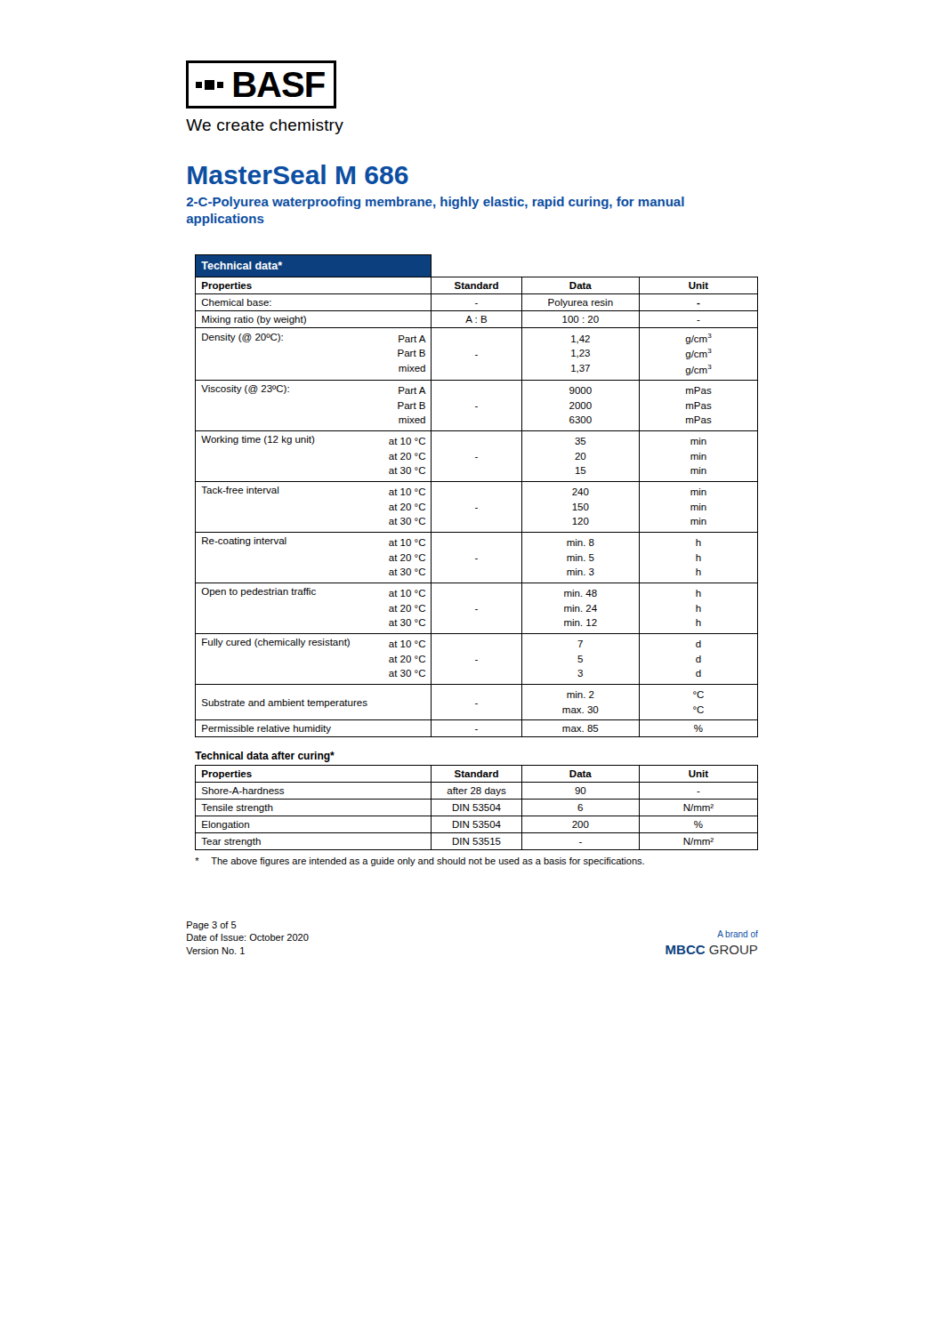BASF
We create chemistry
MasterSeal M 686
2-C-Polyurea waterproofing membrane, highly elastic, rapid curing, for manual applications
| Technical data* | | | |
| --- | --- | --- | --- |
| Properties | Standard | Data | Unit |
| Chemical base: | - | Polyurea resin | - |
| Mixing ratio (by weight) | A : B | 100 : 20 | - |
| Density (@ 20ºC): Part A Part B mixed | - | 1,42 1,23 1,37 | g/cm 3 g/cm 3 g/cm 3 |
| Viscosity (@ 23ºC): Part A Part B mixed | - | 9000 2000 6300 | mPas mPas mPas |
| Working time (12 kg unit) at 10 °C at 20 °C at 30 °C | - | 35 20 15 | min min min |
| Tack-free interval at 10 °C at 20 °C at 30 °C | - | 240 150 120 | min min min |
| Re-coating interval at 10 °C at 20 °C at 30 °C | - | min. 8 min. 5 min. 3 | h h h |
| Open to pedestrian traffic at 10 °C at 20 °C at 30 °C | - | min. 48 min. 24 min. 12 | h h h |
| Fully cured (chemically resistant) at 10 °C at 20 °C at 30 °C | - | 7 5 3 | d d d |
| Substrate and ambient temperatures | - | min. 2 max. 30 | °C °C |
| Permissible relative humidity | - | max. 85 | % |
Technical data after curing*
| Properties | Standard | Data | Unit |
| --- | --- | --- | --- |
| Shore-A-hardness | after 28 days | 90 | - |
| Tensile strength | DIN 53504 | 6 | N/mm² |
| Elongation | DIN 53504 | 200 | % |
| Tear strength | DIN 53515 | - | N/mm² |
* The above figures are intended as a guide only and should not be used as a basis for specifications.
Page 3 of 5
Date of Issue: October 2020
Version No. 1
A brand of
MBCC GROUP